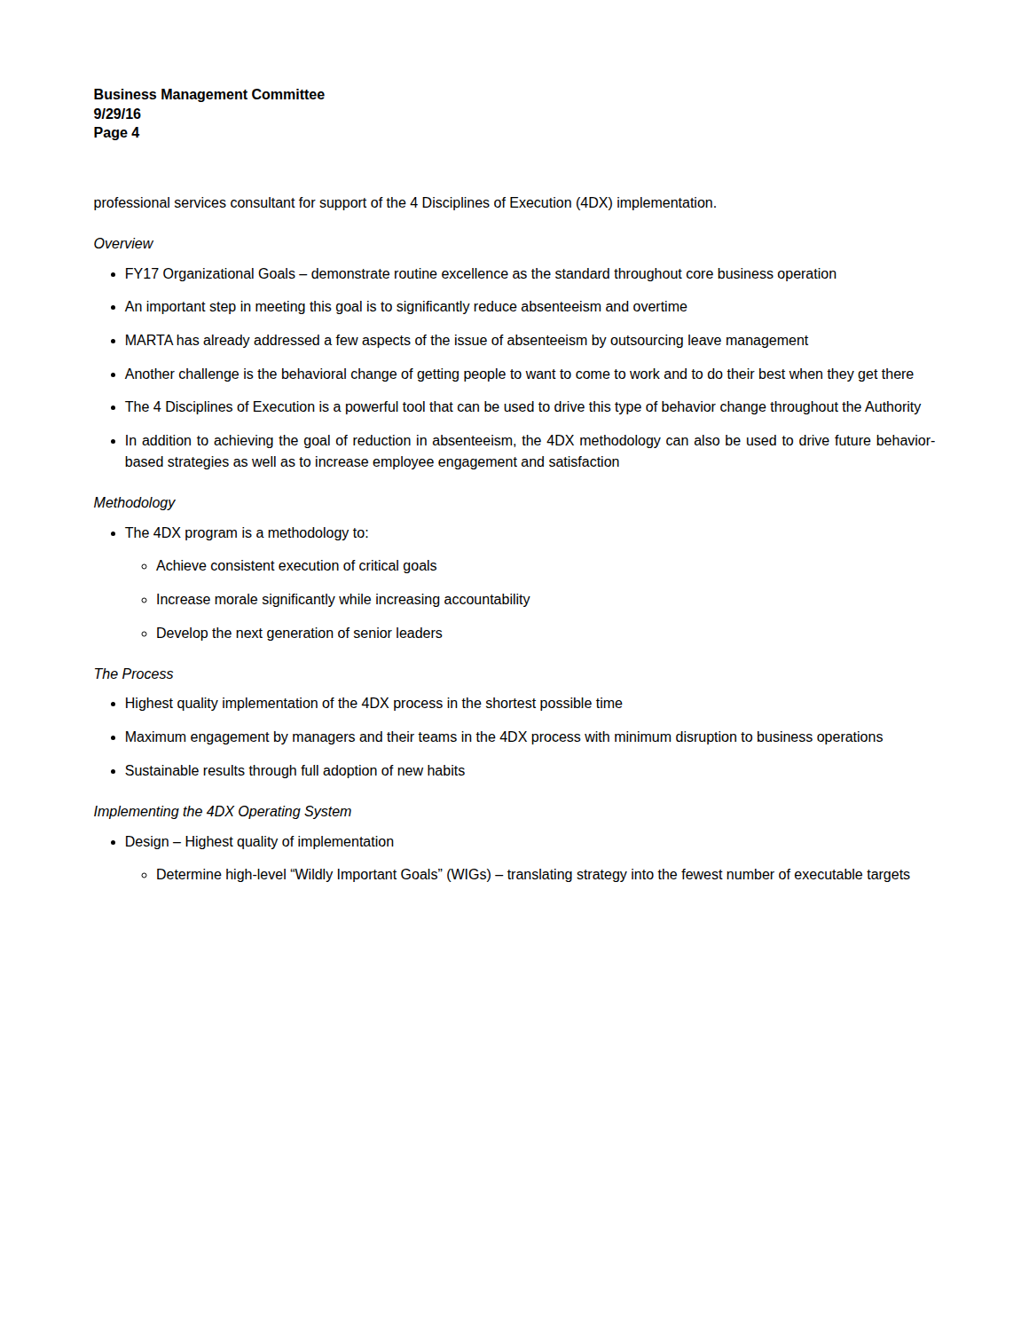Business Management Committee
9/29/16
Page 4
professional services consultant for support of the 4 Disciplines of Execution (4DX) implementation.
Overview
FY17 Organizational Goals – demonstrate routine excellence as the standard throughout core business operation
An important step in meeting this goal is to significantly reduce absenteeism and overtime
MARTA has already addressed a few aspects of the issue of absenteeism by outsourcing leave management
Another challenge is the behavioral change of getting people to want to come to work and to do their best when they get there
The 4 Disciplines of Execution is a powerful tool that can be used to drive this type of behavior change throughout the Authority
In addition to achieving the goal of reduction in absenteeism, the 4DX methodology can also be used to drive future behavior-based strategies as well as to increase employee engagement and satisfaction
Methodology
The 4DX program is a methodology to:
Achieve consistent execution of critical goals
Increase morale significantly while increasing accountability
Develop the next generation of senior leaders
The Process
Highest quality implementation of the 4DX process in the shortest possible time
Maximum engagement by managers and their teams in the 4DX process with minimum disruption to business operations
Sustainable results through full adoption of new habits
Implementing the 4DX Operating System
Design – Highest quality of implementation
Determine high-level “Wildly Important Goals” (WIGs) – translating strategy into the fewest number of executable targets